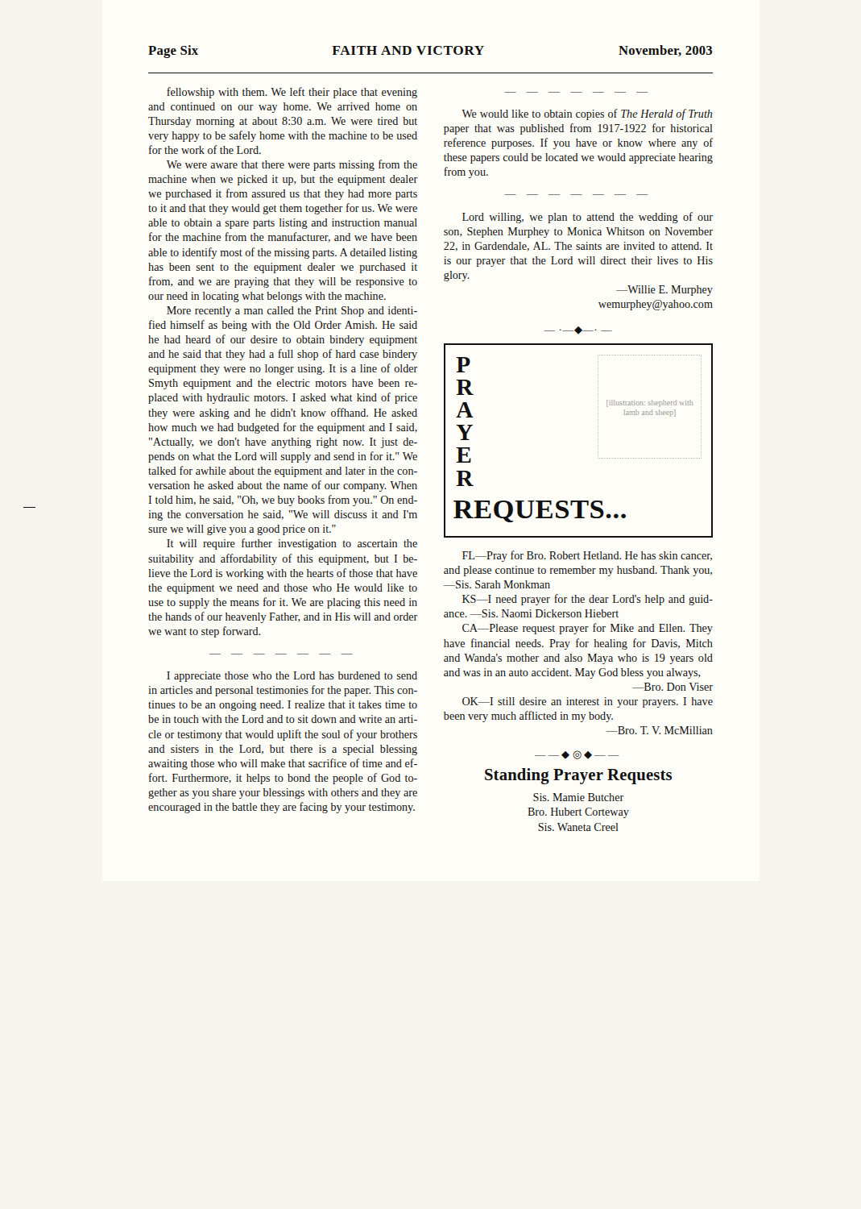Page Six
FAITH AND VICTORY
November, 2003
fellowship with them. We left their place that evening and continued on our way home. We arrived home on Thursday morning at about 8:30 a.m. We were tired but very happy to be safely home with the machine to be used for the work of the Lord.
We were aware that there were parts missing from the machine when we picked it up, but the equipment dealer we purchased it from assured us that they had more parts to it and that they would get them together for us. We were able to obtain a spare parts listing and instruction manual for the machine from the manufacturer, and we have been able to identify most of the missing parts. A detailed listing has been sent to the equipment dealer we purchased it from, and we are praying that they will be responsive to our need in locating what belongs with the machine.
More recently a man called the Print Shop and identified himself as being with the Old Order Amish. He said he had heard of our desire to obtain bindery equipment and he said that they had a full shop of hard case bindery equipment they were no longer using. It is a line of older Smyth equipment and the electric motors have been replaced with hydraulic motors. I asked what kind of price they were asking and he didn't know offhand. He asked how much we had budgeted for the equipment and I said, "Actually, we don't have anything right now. It just depends on what the Lord will supply and send in for it." We talked for awhile about the equipment and later in the conversation he asked about the name of our company. When I told him, he said, "Oh, we buy books from you." On ending the conversation he said, "We will discuss it and I'm sure we will give you a good price on it."
It will require further investigation to ascertain the suitability and affordability of this equipment, but I believe the Lord is working with the hearts of those that have the equipment we need and those who He would like to use to supply the means for it. We are placing this need in the hands of our heavenly Father, and in His will and order we want to step forward.
— — — — — — —
I appreciate those who the Lord has burdened to send in articles and personal testimonies for the paper. This continues to be an ongoing need. I realize that it takes time to be in touch with the Lord and to sit down and write an article or testimony that would uplift the soul of your brothers and sisters in the Lord, but there is a special blessing awaiting those who will make that sacrifice of time and effort. Furthermore, it helps to bond the people of God together as you share your blessings with others and they are encouraged in the battle they are facing by your testimony.
— — — — — — —
We would like to obtain copies of The Herald of Truth paper that was published from 1917-1922 for historical reference purposes. If you have or know where any of these papers could be located we would appreciate hearing from you.
— — — — — — —
Lord willing, we plan to attend the wedding of our son, Stephen Murphey to Monica Whitson on November 22, in Gardendale, AL. The saints are invited to attend. It is our prayer that the Lord will direct their lives to His glory.
—Willie E. Murpheywemurphey@yahoo.com
— ·—◆—· —
P R A Y E R
REQUESTS...
[illustration: shepherd with lamb and sheep]
FL—Pray for Bro. Robert Hetland. He has skin cancer, and please continue to remember my husband. Thank you, —Sis. Sarah Monkman
KS—I need prayer for the dear Lord's help and guidance. —Sis. Naomi Dickerson Hiebert
CA—Please request prayer for Mike and Ellen. They have financial needs. Pray for healing for Davis, Mitch and Wanda's mother and also Maya who is 19 years old and was in an auto accident. May God bless you always,
—Bro. Don Viser
OK—I still desire an interest in your prayers. I have been very much afflicted in my body.
—Bro. T. V. McMillian
——◆◎◆——
Standing Prayer Requests
Sis. Mamie Butcher
Bro. Hubert Corteway
Sis. Waneta Creel